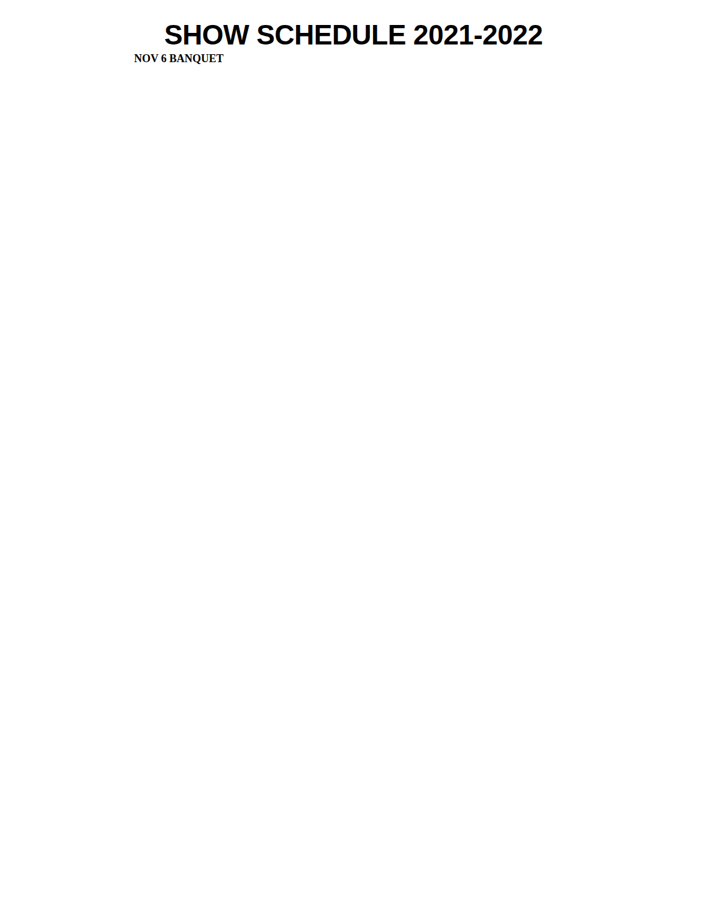SHOW SCHEDULE 2021-2022
NOV 6 BANQUET